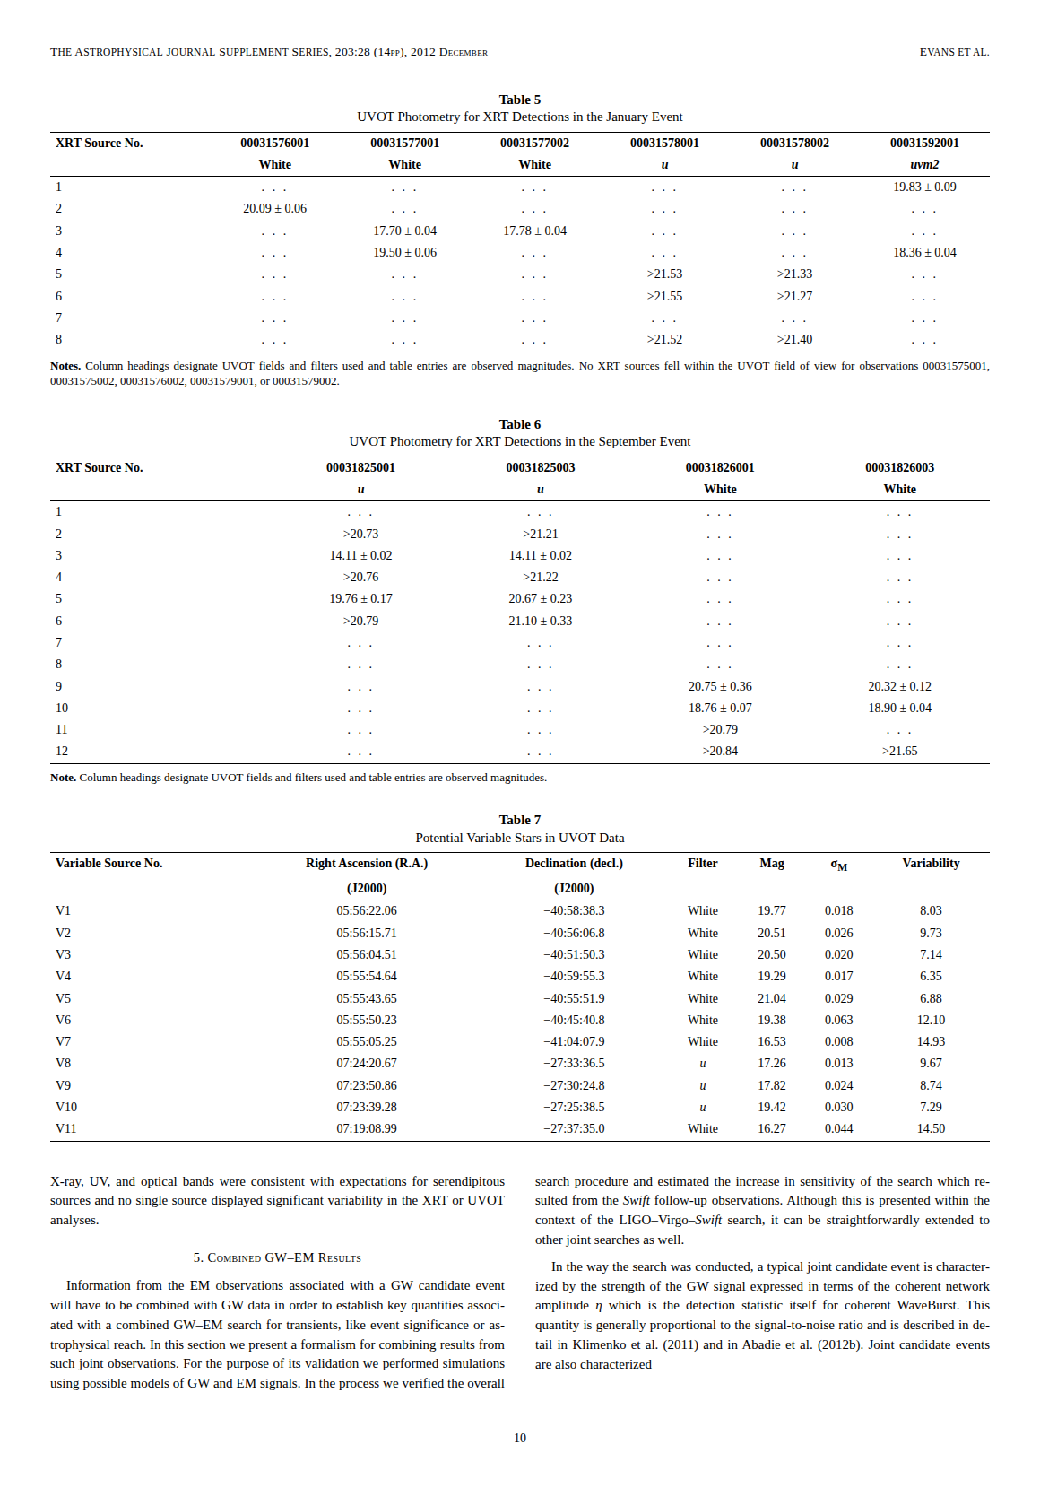THE ASTROPHYSICAL JOURNAL SUPPLEMENT SERIES, 203:28 (14pp), 2012 December
EVANS ET AL.
Table 5 UVOT Photometry for XRT Detections in the January Event
| XRT Source No. | 00031576001 | 00031577001 | 00031577002 | 00031578001 | 00031578002 | 00031592001 |
| --- | --- | --- | --- | --- | --- | --- |
| | White | White | White | u | u | uvm2 |
| 1 | . . . | . . . | . . . | . . . | . . . | 19.83 ± 0.09 |
| 2 | 20.09 ± 0.06 | . . . | . . . | . . . | . . . | . . . |
| 3 | . . . | 17.70 ± 0.04 | 17.78 ± 0.04 | . . . | . . . | . . . |
| 4 | . . . | 19.50 ± 0.06 | . . . | . . . | . . . | 18.36 ± 0.04 |
| 5 | . . . | . . . | . . . | >21.53 | >21.33 | . . . |
| 6 | . . . | . . . | . . . | >21.55 | >21.27 | . . . |
| 7 | . . . | . . . | . . . | . . . | . . . | . . . |
| 8 | . . . | . . . | . . . | >21.52 | >21.40 | . . . |
Notes. Column headings designate UVOT fields and filters used and table entries are observed magnitudes. No XRT sources fell within the UVOT field of view for observations 00031575001, 00031575002, 00031576002, 00031579001, or 00031579002.
Table 6 UVOT Photometry for XRT Detections in the September Event
| XRT Source No. | 00031825001 | 00031825003 | 00031826001 | 00031826003 |
| --- | --- | --- | --- | --- |
| | u | u | White | White |
| 1 | . . . | . . . | . . . | . . . |
| 2 | >20.73 | >21.21 | . . . | . . . |
| 3 | 14.11 ± 0.02 | 14.11 ± 0.02 | . . . | . . . |
| 4 | >20.76 | >21.22 | . . . | . . . |
| 5 | 19.76 ± 0.17 | 20.67 ± 0.23 | . . . | . . . |
| 6 | >20.79 | 21.10 ± 0.33 | . . . | . . . |
| 7 | . . . | . . . | . . . | . . . |
| 8 | . . . | . . . | . . . | . . . |
| 9 | . . . | . . . | 20.75 ± 0.36 | 20.32 ± 0.12 |
| 10 | . . . | . . . | 18.76 ± 0.07 | 18.90 ± 0.04 |
| 11 | . . . | . . . | >20.79 | . . . |
| 12 | . . . | . . . | >20.84 | >21.65 |
Note. Column headings designate UVOT fields and filters used and table entries are observed magnitudes.
Table 7 Potential Variable Stars in UVOT Data
| Variable Source No. | Right Ascension (R.A.) | Declination (decl.) | Filter | Mag | σ M | Variability |
| --- | --- | --- | --- | --- | --- | --- |
| | (J2000) | (J2000) | | | | |
| V1 | 05:56:22.06 | −40:58:38.3 | White | 19.77 | 0.018 | 8.03 |
| V2 | 05:56:15.71 | −40:56:06.8 | White | 20.51 | 0.026 | 9.73 |
| V3 | 05:56:04.51 | −40:51:50.3 | White | 20.50 | 0.020 | 7.14 |
| V4 | 05:55:54.64 | −40:59:55.3 | White | 19.29 | 0.017 | 6.35 |
| V5 | 05:55:43.65 | −40:55:51.9 | White | 21.04 | 0.029 | 6.88 |
| V6 | 05:55:50.23 | −40:45:40.8 | White | 19.38 | 0.063 | 12.10 |
| V7 | 05:55:05.25 | −41:04:07.9 | White | 16.53 | 0.008 | 14.93 |
| V8 | 07:24:20.67 | −27:33:36.5 | u | 17.26 | 0.013 | 9.67 |
| V9 | 07:23:50.86 | −27:30:24.8 | u | 17.82 | 0.024 | 8.74 |
| V10 | 07:23:39.28 | −27:25:38.5 | u | 19.42 | 0.030 | 7.29 |
| V11 | 07:19:08.99 | −27:37:35.0 | White | 16.27 | 0.044 | 14.50 |
X-ray, UV, and optical bands were consistent with expectations for serendipitous sources and no single source displayed significant variability in the XRT or UVOT analyses.
5. Combined GW–EM Results
Information from the EM observations associated with a GW candidate event will have to be combined with GW data in order to establish key quantities associated with a combined GW–EM search for transients, like event significance or astrophysical reach. In this section we present a formalism for combining results from such joint observations. For the purpose of its validation we performed simulations using possible models of GW and EM signals. In the process we verified the overall search procedure and estimated the increase in sensitivity of the search which resulted from the Swift follow-up observations. Although this is presented within the context of the LIGO–Virgo–Swift search, it can be straightforwardly extended to other joint searches as well.
In the way the search was conducted, a typical joint candidate event is characterized by the strength of the GW signal expressed in terms of the coherent network amplitude η which is the detection statistic itself for coherent WaveBurst. This quantity is generally proportional to the signal-to-noise ratio and is described in detail in Klimenko et al. (2011) and in Abadie et al. (2012b). Joint candidate events are also characterized
10